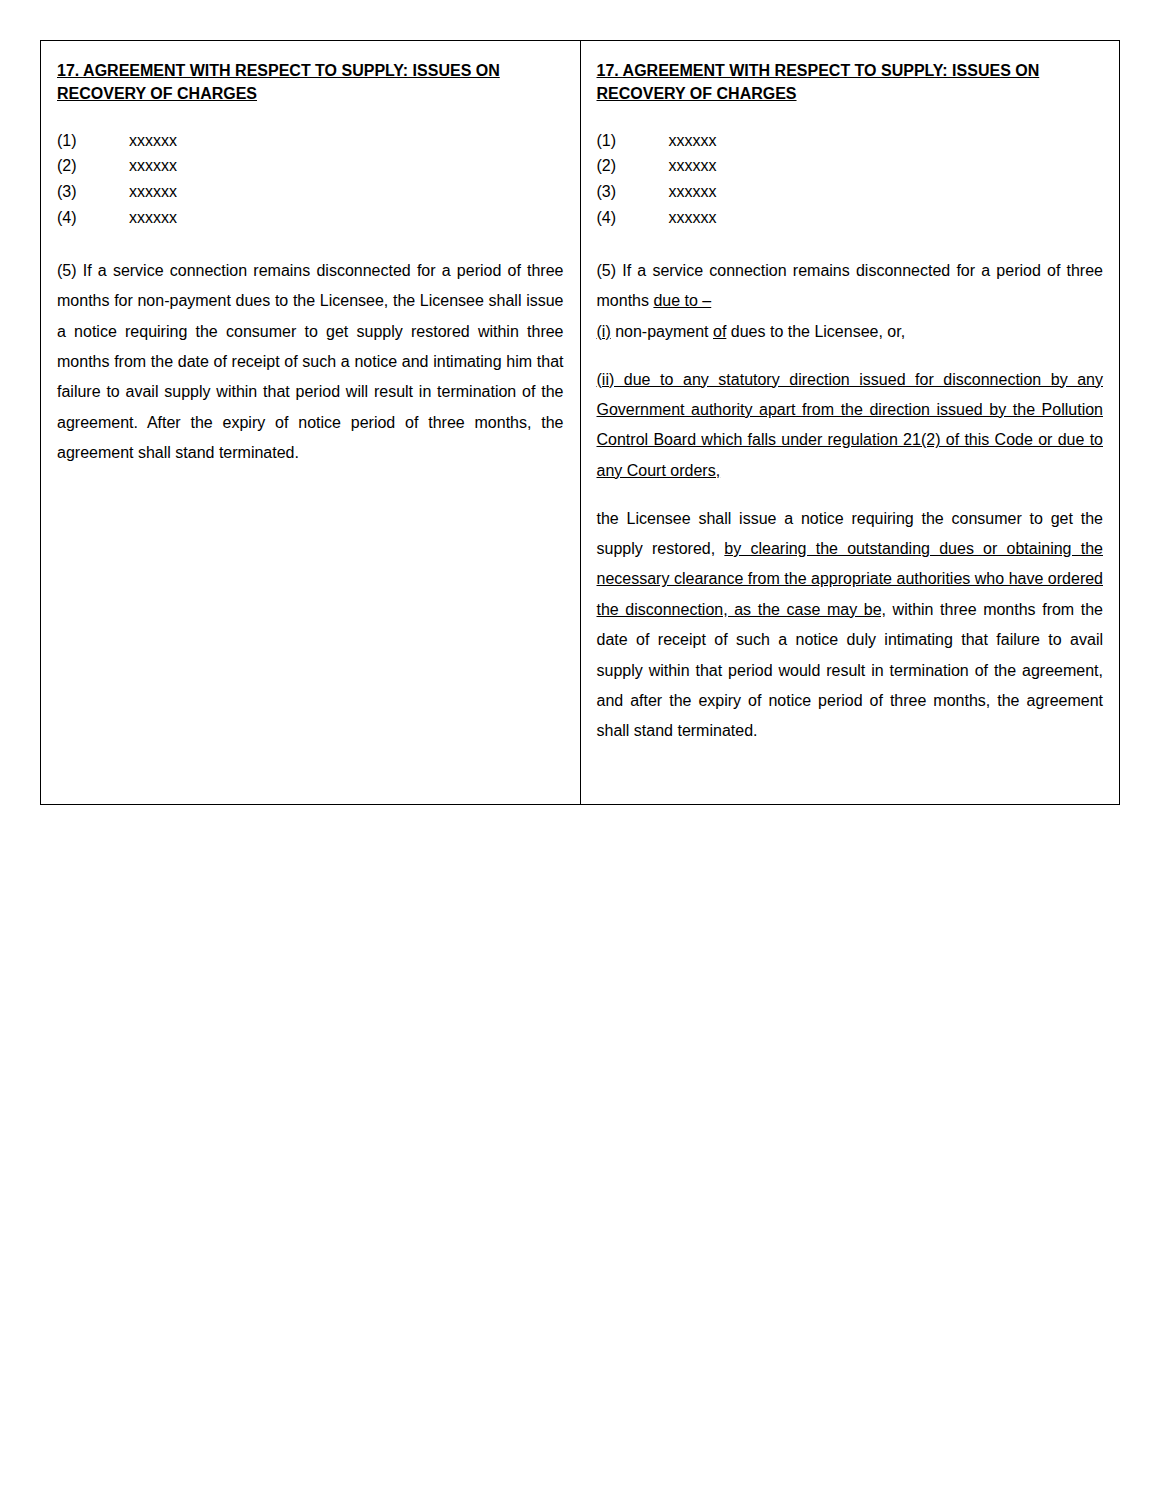| 17. AGREEMENT WITH RESPECT TO SUPPLY: ISSUES ON RECOVERY OF CHARGES (1) xxxxxx (2) xxxxxx (3) xxxxxx (4) xxxxxx (5) If a service connection remains disconnected for a period of three months for non-payment dues to the Licensee, the Licensee shall issue a notice requiring the consumer to get supply restored within three months from the date of receipt of such a notice and intimating him that failure to avail supply within that period will result in termination of the agreement. After the expiry of notice period of three months, the agreement shall stand terminated. | 17. AGREEMENT WITH RESPECT TO SUPPLY: ISSUES ON RECOVERY OF CHARGES (1) xxxxxx (2) xxxxxx (3) xxxxxx (4) xxxxxx (5) If a service connection remains disconnected for a period of three months due to – (i) non-payment of dues to the Licensee, or, (ii) due to any statutory direction issued for disconnection by any Government authority apart from the direction issued by the Pollution Control Board which falls under regulation 21(2) of this Code or due to any Court orders, the Licensee shall issue a notice requiring the consumer to get the supply restored, by clearing the outstanding dues or obtaining the necessary clearance from the appropriate authorities who have ordered the disconnection, as the case may be, within three months from the date of receipt of such a notice duly intimating that failure to avail supply within that period would result in termination of the agreement, and after the expiry of notice period of three months, the agreement shall stand terminated. |